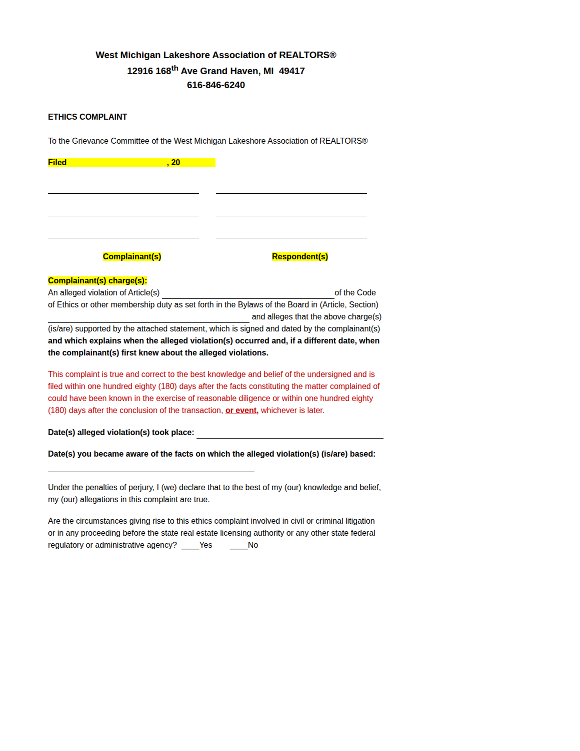West Michigan Lakeshore Association of REALTORS®
12916 168th Ave Grand Haven, MI 49417
616-846-6240
Ethics Complaint
To the Grievance Committee of the West Michigan Lakeshore Association of REALTORS®
Filed ______________________, 20________
| Complainant(s) | Respondent(s) |
Complainant(s) charge(s):
An alleged violation of Article(s) of the Code of Ethics or other membership duty as set forth in the Bylaws of the Board in (Article, Section) and alleges that the above charge(s) (is/are) supported by the attached statement, which is signed and dated by the complainant(s) and which explains when the alleged violation(s) occurred and, if a different date, when the complainant(s) first knew about the alleged violations.
This complaint is true and correct to the best knowledge and belief of the undersigned and is filed within one hundred eighty (180) days after the facts constituting the matter complained of could have been known in the exercise of reasonable diligence or within one hundred eighty (180) days after the conclusion of the transaction, or event, whichever is later.
Date(s) alleged violation(s) took place:
Date(s) you became aware of the facts on which the alleged violation(s) (is/are) based:
Under the penalties of perjury, I (we) declare that to the best of my (our) knowledge and belief, my (our) allegations in this complaint are true.
Are the circumstances giving rise to this ethics complaint involved in civil or criminal litigation or in any proceeding before the state real estate licensing authority or any other state federal regulatory or administrative agency? ____Yes ____No